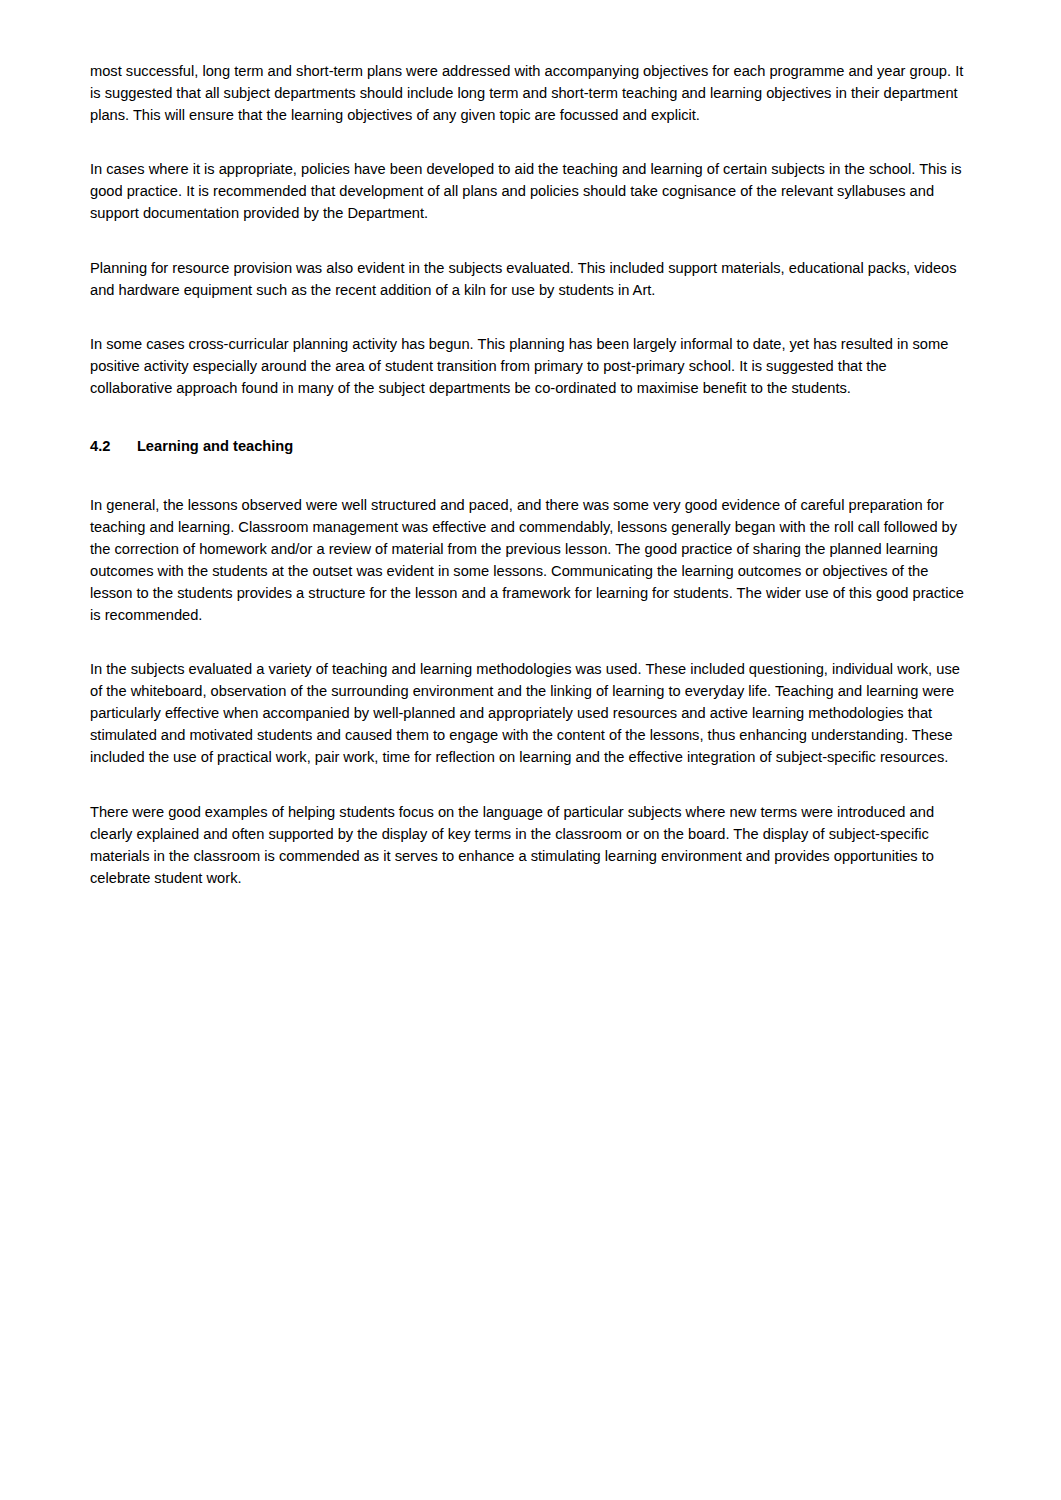most successful, long term and short-term plans were addressed with accompanying objectives for each programme and year group. It is suggested that all subject departments should include long term and short-term teaching and learning objectives in their department plans. This will ensure that the learning objectives of any given topic are focussed and explicit.
In cases where it is appropriate, policies have been developed to aid the teaching and learning of certain subjects in the school. This is good practice. It is recommended that development of all plans and policies should take cognisance of the relevant syllabuses and support documentation provided by the Department.
Planning for resource provision was also evident in the subjects evaluated. This included support materials, educational packs, videos and hardware equipment such as the recent addition of a kiln for use by students in Art.
In some cases cross-curricular planning activity has begun. This planning has been largely informal to date, yet has resulted in some positive activity especially around the area of student transition from primary to post-primary school. It is suggested that the collaborative approach found in many of the subject departments be co-ordinated to maximise benefit to the students.
4.2 Learning and teaching
In general, the lessons observed were well structured and paced, and there was some very good evidence of careful preparation for teaching and learning. Classroom management was effective and commendably, lessons generally began with the roll call followed by the correction of homework and/or a review of material from the previous lesson. The good practice of sharing the planned learning outcomes with the students at the outset was evident in some lessons. Communicating the learning outcomes or objectives of the lesson to the students provides a structure for the lesson and a framework for learning for students. The wider use of this good practice is recommended.
In the subjects evaluated a variety of teaching and learning methodologies was used. These included questioning, individual work, use of the whiteboard, observation of the surrounding environment and the linking of learning to everyday life. Teaching and learning were particularly effective when accompanied by well-planned and appropriately used resources and active learning methodologies that stimulated and motivated students and caused them to engage with the content of the lessons, thus enhancing understanding. These included the use of practical work, pair work, time for reflection on learning and the effective integration of subject-specific resources.
There were good examples of helping students focus on the language of particular subjects where new terms were introduced and clearly explained and often supported by the display of key terms in the classroom or on the board. The display of subject-specific materials in the classroom is commended as it serves to enhance a stimulating learning environment and provides opportunities to celebrate student work.